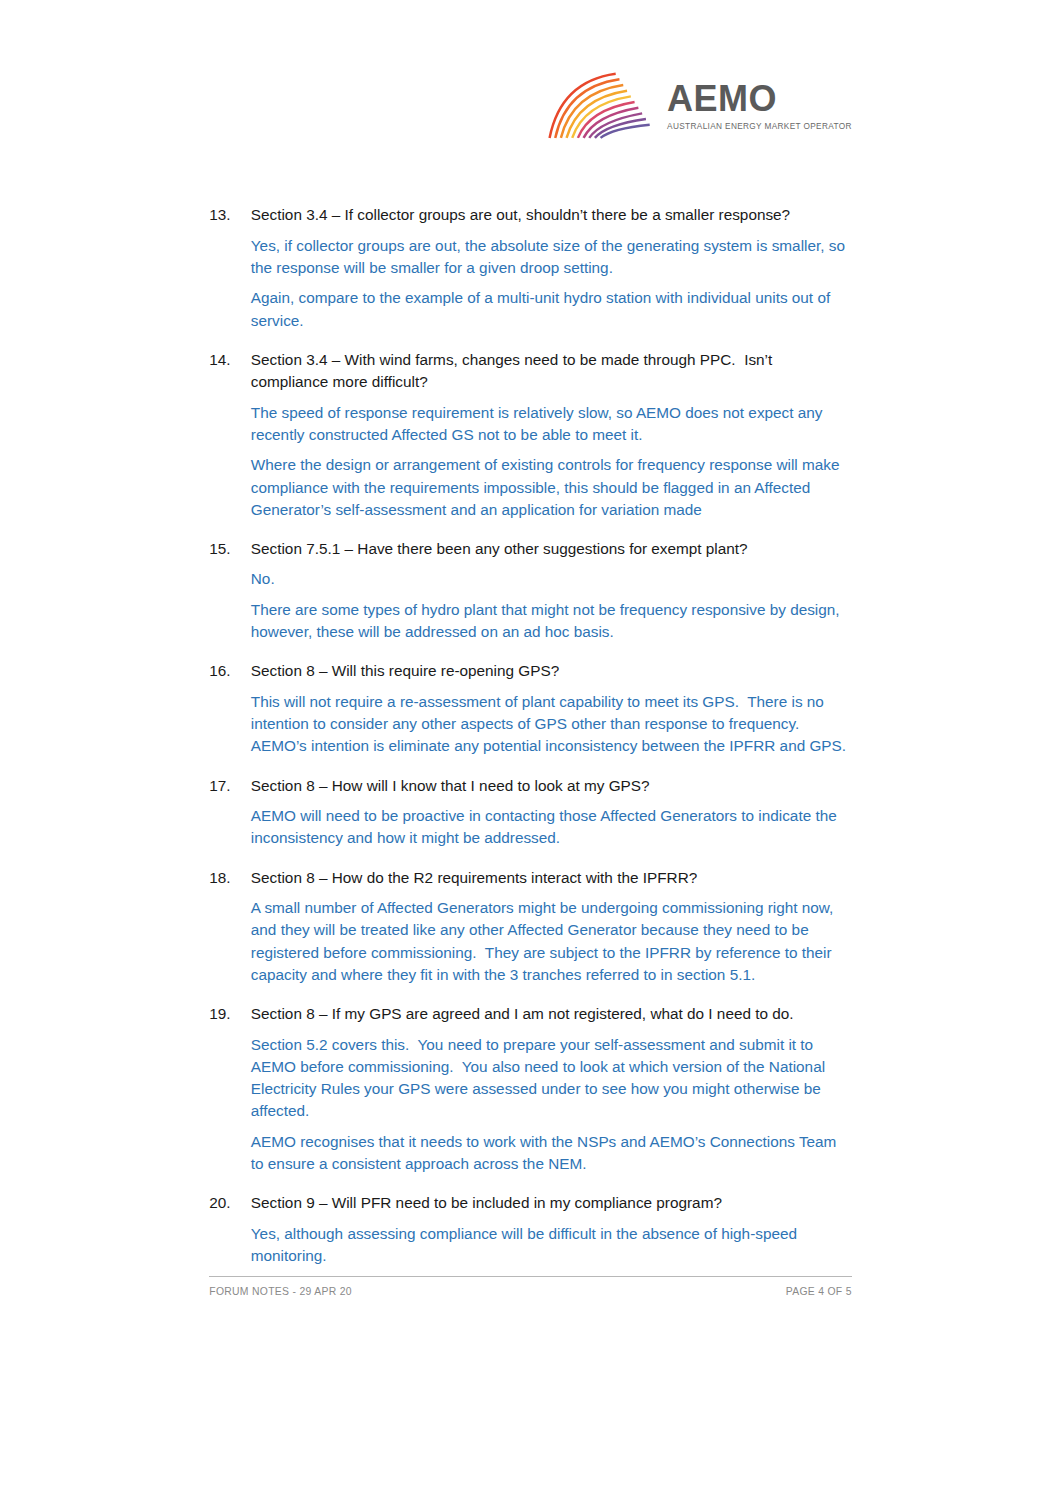AEMO
Australian Energy Market Operator
Section 3.4 – If collector groups are out, shouldn’t there be a smaller response?
Yes, if collector groups are out, the absolute size of the generating system is smaller, so the response will be smaller for a given droop setting.
Again, compare to the example of a multi-unit hydro station with individual units out of service.
Section 3.4 – With wind farms, changes need to be made through PPC. Isn’t compliance more difficult?
The speed of response requirement is relatively slow, so AEMO does not expect any recently constructed Affected GS not to be able to meet it.
Where the design or arrangement of existing controls for frequency response will make compliance with the requirements impossible, this should be flagged in an Affected Generator’s self-assessment and an application for variation made
Section 7.5.1 – Have there been any other suggestions for exempt plant?
No.
There are some types of hydro plant that might not be frequency responsive by design, however, these will be addressed on an ad hoc basis.
Section 8 – Will this require re-opening GPS?
This will not require a re-assessment of plant capability to meet its GPS. There is no intention to consider any other aspects of GPS other than response to frequency. AEMO’s intention is eliminate any potential inconsistency between the IPFRR and GPS.
Section 8 – How will I know that I need to look at my GPS?
AEMO will need to be proactive in contacting those Affected Generators to indicate the inconsistency and how it might be addressed.
Section 8 – How do the R2 requirements interact with the IPFRR?
A small number of Affected Generators might be undergoing commissioning right now, and they will be treated like any other Affected Generator because they need to be registered before commissioning. They are subject to the IPFRR by reference to their capacity and where they fit in with the 3 tranches referred to in section 5.1.
Section 8 – If my GPS are agreed and I am not registered, what do I need to do.
Section 5.2 covers this. You need to prepare your self-assessment and submit it to AEMO before commissioning. You also need to look at which version of the National Electricity Rules your GPS were assessed under to see how you might otherwise be affected.
AEMO recognises that it needs to work with the NSPs and AEMO’s Connections Team to ensure a consistent approach across the NEM.
Section 9 – Will PFR need to be included in my compliance program?
Yes, although assessing compliance will be difficult in the absence of high-speed monitoring.
FORUM NOTES - 29 APR 20 PAGE 4 OF 5